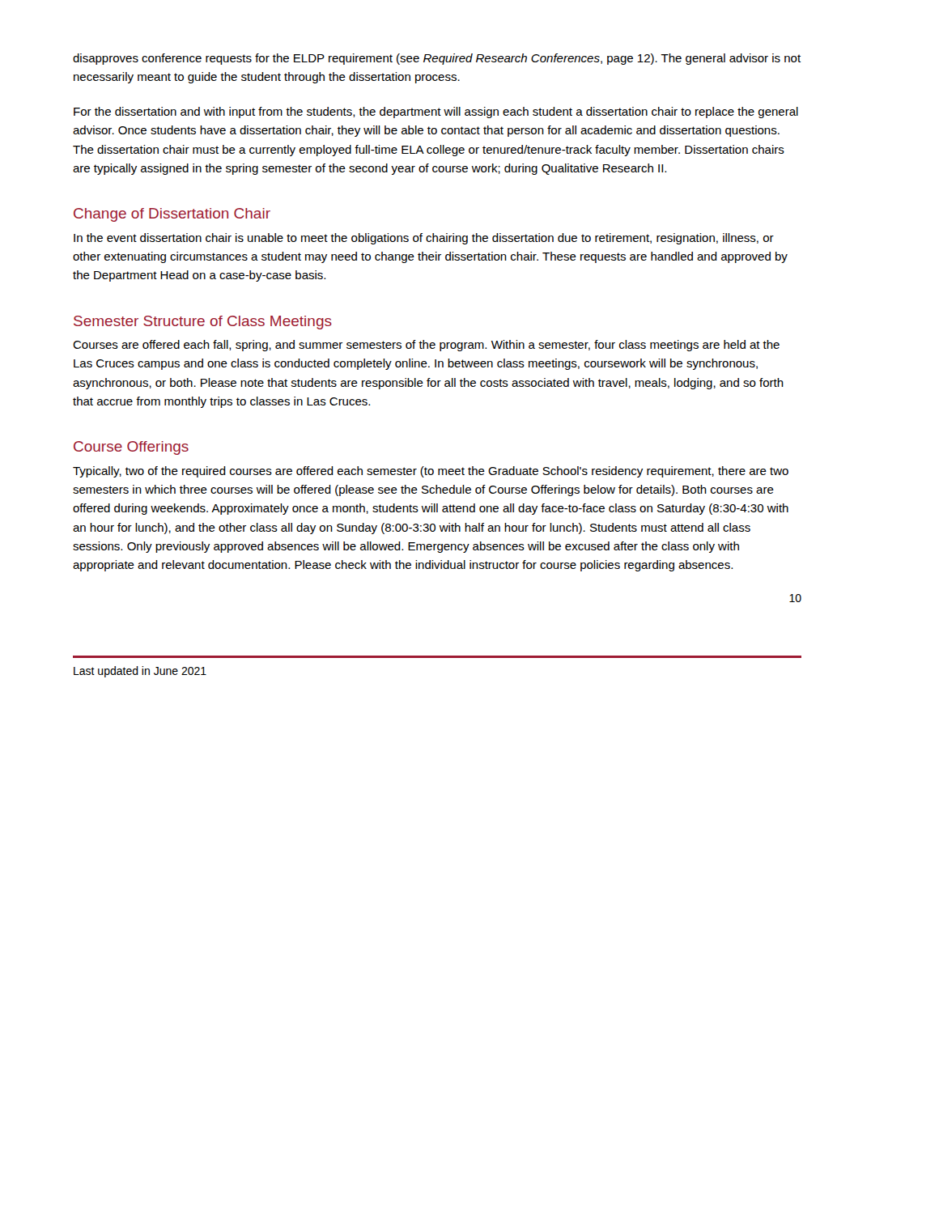disapproves conference requests for the ELDP requirement (see Required Research Conferences, page 12). The general advisor is not necessarily meant to guide the student through the dissertation process.
For the dissertation and with input from the students, the department will assign each student a dissertation chair to replace the general advisor. Once students have a dissertation chair, they will be able to contact that person for all academic and dissertation questions. The dissertation chair must be a currently employed full-time ELA college or tenured/tenure-track faculty member. Dissertation chairs are typically assigned in the spring semester of the second year of course work; during Qualitative Research II.
Change of Dissertation Chair
In the event dissertation chair is unable to meet the obligations of chairing the dissertation due to retirement, resignation, illness, or other extenuating circumstances a student may need to change their dissertation chair. These requests are handled and approved by the Department Head on a case-by-case basis.
Semester Structure of Class Meetings
Courses are offered each fall, spring, and summer semesters of the program. Within a semester, four class meetings are held at the Las Cruces campus and one class is conducted completely online. In between class meetings, coursework will be synchronous, asynchronous, or both. Please note that students are responsible for all the costs associated with travel, meals, lodging, and so forth that accrue from monthly trips to classes in Las Cruces.
Course Offerings
Typically, two of the required courses are offered each semester (to meet the Graduate School's residency requirement, there are two semesters in which three courses will be offered (please see the Schedule of Course Offerings below for details). Both courses are offered during weekends. Approximately once a month, students will attend one all day face-to-face class on Saturday (8:30-4:30 with an hour for lunch), and the other class all day on Sunday (8:00-3:30 with half an hour for lunch). Students must attend all class sessions. Only previously approved absences will be allowed. Emergency absences will be excused after the class only with appropriate and relevant documentation. Please check with the individual instructor for course policies regarding absences.
10
Last updated in June 2021